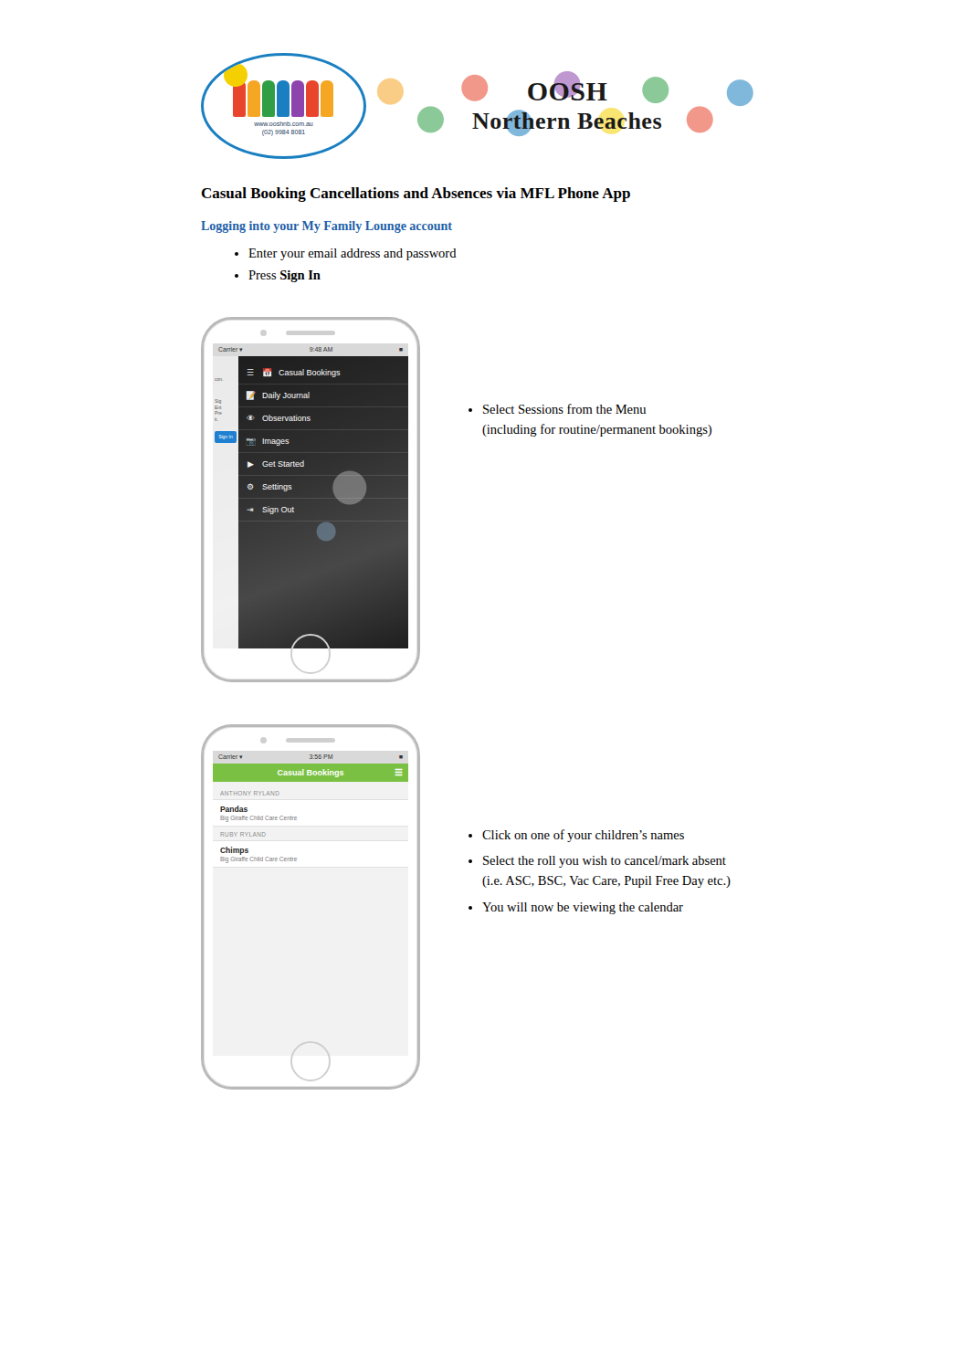www.ooshnb.com.au
(02) 9984 8081
OOSHNorthern Beaches
Casual Booking Cancellations and Absences via MFL Phone App
Logging into your My Family Lounge account
Enter your email address and password
Press Sign In
Carrier ▾9:48 AM■
con.
Sig
Ent
Pre
it.
Sign In
☰📅Casual Bookings
📝Daily Journal
👁Observations
📷Images
▶Get Started
⚙Settings
⇥Sign Out
Select Sessions from the Menu
(including for routine/permanent bookings)
Carrier ▾3:56 PM■
Casual Bookings☰
ANTHONY RYLAND
Pandas
Big Giraffe Child Care Centre
RUBY RYLAND
Chimps
Big Giraffe Child Care Centre
Click on one of your children’s names
Select the roll you wish to cancel/mark absent
(i.e. ASC, BSC, Vac Care, Pupil Free Day etc.)
You will now be viewing the calendar